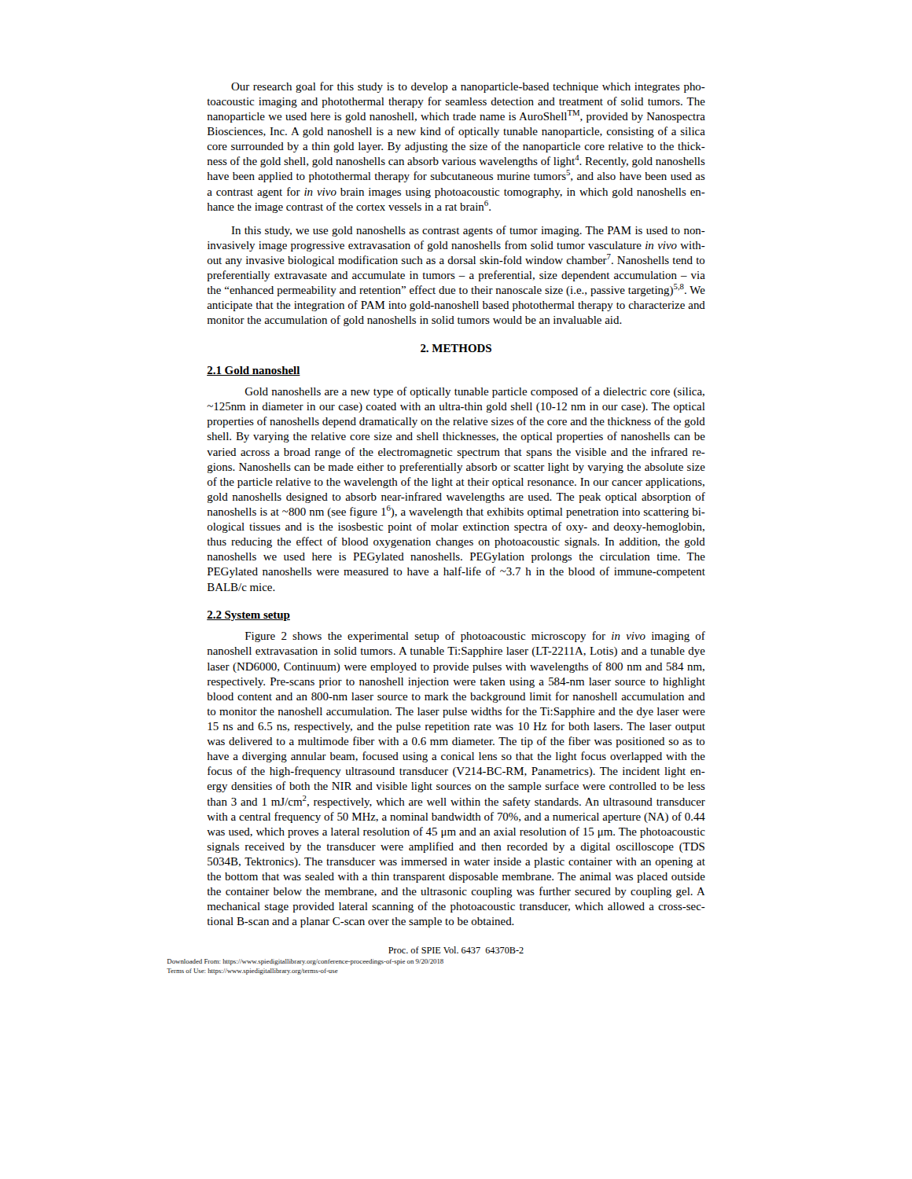Our research goal for this study is to develop a nanoparticle-based technique which integrates photoacoustic imaging and photothermal therapy for seamless detection and treatment of solid tumors. The nanoparticle we used here is gold nanoshell, which trade name is AuroShellTM, provided by Nanospectra Biosciences, Inc. A gold nanoshell is a new kind of optically tunable nanoparticle, consisting of a silica core surrounded by a thin gold layer. By adjusting the size of the nanoparticle core relative to the thickness of the gold shell, gold nanoshells can absorb various wavelengths of light4. Recently, gold nanoshells have been applied to photothermal therapy for subcutaneous murine tumors5, and also have been used as a contrast agent for in vivo brain images using photoacoustic tomography, in which gold nanoshells enhance the image contrast of the cortex vessels in a rat brain6.
In this study, we use gold nanoshells as contrast agents of tumor imaging. The PAM is used to noninvasively image progressive extravasation of gold nanoshells from solid tumor vasculature in vivo without any invasive biological modification such as a dorsal skin-fold window chamber7. Nanoshells tend to preferentially extravasate and accumulate in tumors – a preferential, size dependent accumulation – via the “enhanced permeability and retention” effect due to their nanoscale size (i.e., passive targeting)5,8. We anticipate that the integration of PAM into gold-nanoshell based photothermal therapy to characterize and monitor the accumulation of gold nanoshells in solid tumors would be an invaluable aid.
2. METHODS
2.1 Gold nanoshell
Gold nanoshells are a new type of optically tunable particle composed of a dielectric core (silica, ~125nm in diameter in our case) coated with an ultra-thin gold shell (10-12 nm in our case). The optical properties of nanoshells depend dramatically on the relative sizes of the core and the thickness of the gold shell. By varying the relative core size and shell thicknesses, the optical properties of nanoshells can be varied across a broad range of the electromagnetic spectrum that spans the visible and the infrared regions. Nanoshells can be made either to preferentially absorb or scatter light by varying the absolute size of the particle relative to the wavelength of the light at their optical resonance. In our cancer applications, gold nanoshells designed to absorb near-infrared wavelengths are used. The peak optical absorption of nanoshells is at ~800 nm (see figure 16), a wavelength that exhibits optimal penetration into scattering biological tissues and is the isosbestic point of molar extinction spectra of oxy- and deoxy-hemoglobin, thus reducing the effect of blood oxygenation changes on photoacoustic signals. In addition, the gold nanoshells we used here is PEGylated nanoshells. PEGylation prolongs the circulation time. The PEGylated nanoshells were measured to have a half-life of ~3.7 h in the blood of immune-competent BALB/c mice.
2.2 System setup
Figure 2 shows the experimental setup of photoacoustic microscopy for in vivo imaging of nanoshell extravasation in solid tumors. A tunable Ti:Sapphire laser (LT-2211A, Lotis) and a tunable dye laser (ND6000, Continuum) were employed to provide pulses with wavelengths of 800 nm and 584 nm, respectively. Pre-scans prior to nanoshell injection were taken using a 584-nm laser source to highlight blood content and an 800-nm laser source to mark the background limit for nanoshell accumulation and to monitor the nanoshell accumulation. The laser pulse widths for the Ti:Sapphire and the dye laser were 15 ns and 6.5 ns, respectively, and the pulse repetition rate was 10 Hz for both lasers. The laser output was delivered to a multimode fiber with a 0.6 mm diameter. The tip of the fiber was positioned so as to have a diverging annular beam, focused using a conical lens so that the light focus overlapped with the focus of the high-frequency ultrasound transducer (V214-BC-RM, Panametrics). The incident light energy densities of both the NIR and visible light sources on the sample surface were controlled to be less than 3 and 1 mJ/cm2, respectively, which are well within the safety standards. An ultrasound transducer with a central frequency of 50 MHz, a nominal bandwidth of 70%, and a numerical aperture (NA) of 0.44 was used, which proves a lateral resolution of 45 μm and an axial resolution of 15 μm. The photoacoustic signals received by the transducer were amplified and then recorded by a digital oscilloscope (TDS 5034B, Tektronics). The transducer was immersed in water inside a plastic container with an opening at the bottom that was sealed with a thin transparent disposable membrane. The animal was placed outside the container below the membrane, and the ultrasonic coupling was further secured by coupling gel. A mechanical stage provided lateral scanning of the photoacoustic transducer, which allowed a cross-sectional B-scan and a planar C-scan over the sample to be obtained.
Proc. of SPIE Vol. 6437 64370B-2
Downloaded From: https://www.spiedigitallibrary.org/conference-proceedings-of-spie on 9/20/2018
Terms of Use: https://www.spiedigitallibrary.org/terms-of-use